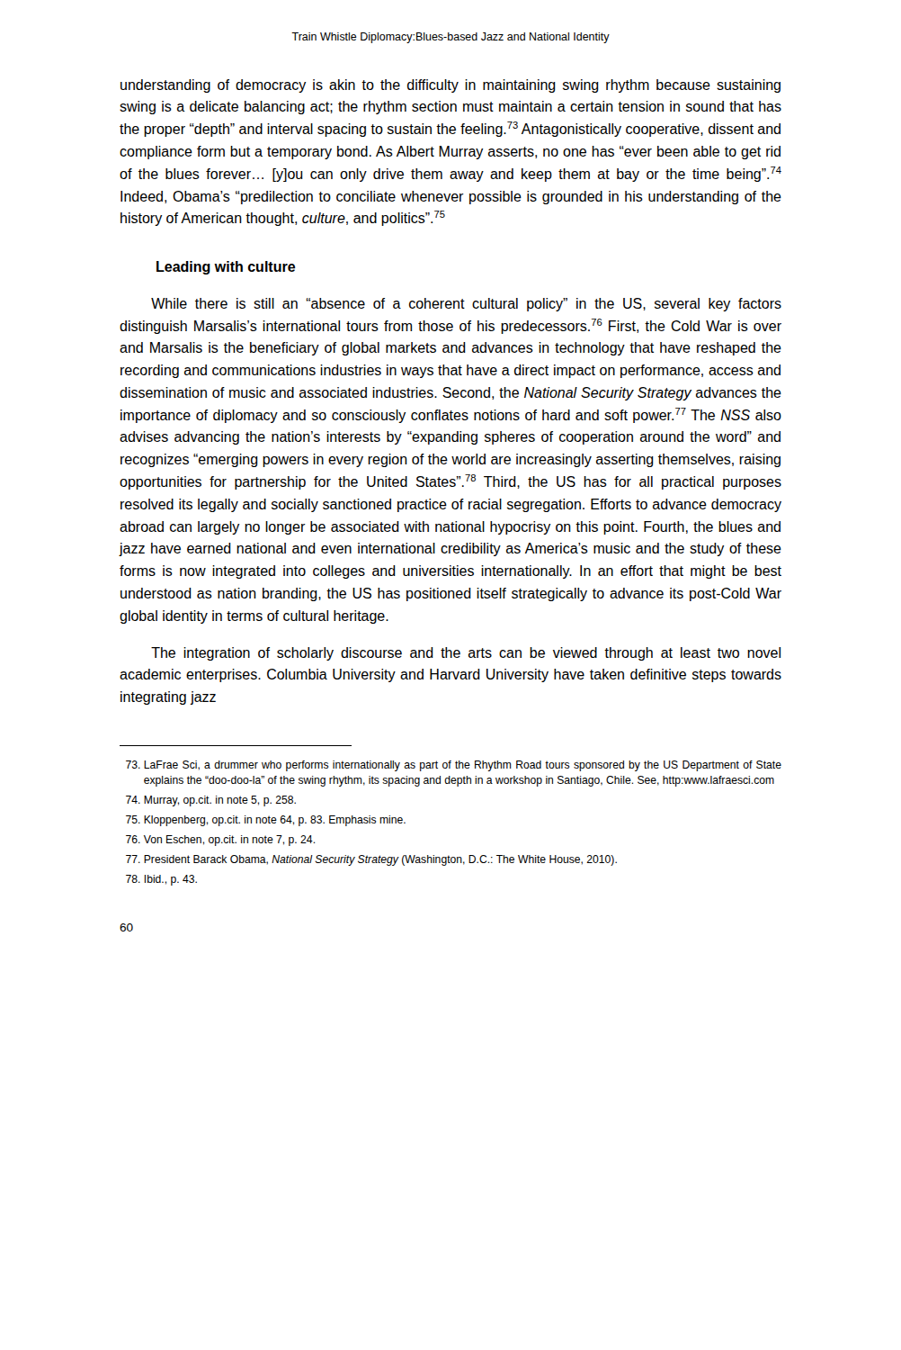Train Whistle Diplomacy:Blues-based Jazz and National Identity
understanding of democracy is akin to the difficulty in maintaining swing rhythm because sustaining swing is a delicate balancing act; the rhythm section must maintain a certain tension in sound that has the proper “depth” and interval spacing to sustain the feeling.73 Antagonistically cooperative, dissent and compliance form but a temporary bond. As Albert Murray asserts, no one has “ever been able to get rid of the blues forever… [y]ou can only drive them away and keep them at bay or the time being”.74 Indeed, Obama’s “predilection to conciliate whenever possible is grounded in his understanding of the history of American thought, culture, and politics”.75
Leading with culture
While there is still an “absence of a coherent cultural policy” in the US, several key factors distinguish Marsalis’s international tours from those of his predecessors.76 First, the Cold War is over and Marsalis is the beneficiary of global markets and advances in technology that have reshaped the recording and communications industries in ways that have a direct impact on performance, access and dissemination of music and associated industries. Second, the National Security Strategy advances the importance of diplomacy and so consciously conflates notions of hard and soft power.77 The NSS also advises advancing the nation’s interests by “expanding spheres of cooperation around the word” and recognizes “emerging powers in every region of the world are increasingly asserting themselves, raising opportunities for partnership for the United States”.78 Third, the US has for all practical purposes resolved its legally and socially sanctioned practice of racial segregation. Efforts to advance democracy abroad can largely no longer be associated with national hypocrisy on this point. Fourth, the blues and jazz have earned national and even international credibility as America’s music and the study of these forms is now integrated into colleges and universities internationally. In an effort that might be best understood as nation branding, the US has positioned itself strategically to advance its post-Cold War global identity in terms of cultural heritage.
The integration of scholarly discourse and the arts can be viewed through at least two novel academic enterprises. Columbia University and Harvard University have taken definitive steps towards integrating jazz
LaFrae Sci, a drummer who performs internationally as part of the Rhythm Road tours sponsored by the US Department of State explains the “doo-doo-la” of the swing rhythm, its spacing and depth in a workshop in Santiago, Chile. See, http:www.lafraesci.com
Murray, op.cit. in note 5, p. 258.
Kloppenberg, op.cit. in note 64, p. 83. Emphasis mine.
Von Eschen, op.cit. in note 7, p. 24.
President Barack Obama, National Security Strategy (Washington, D.C.: The White House, 2010).
Ibid., p. 43.
60